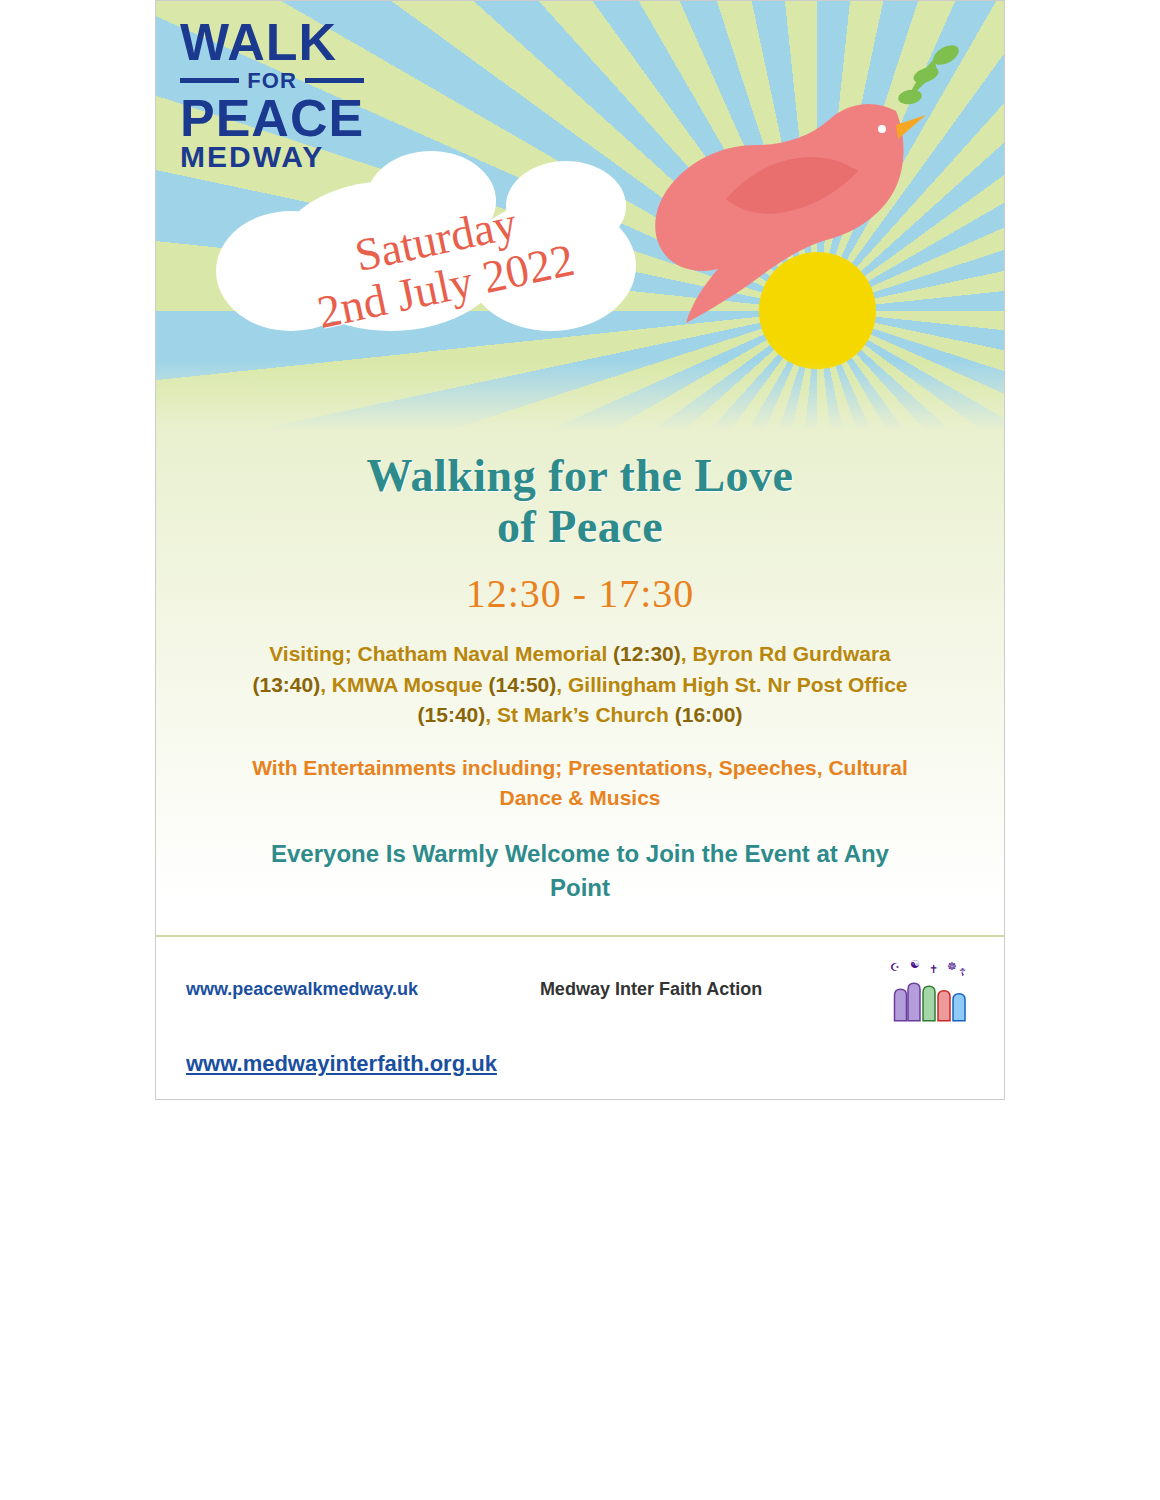WALK FOR PEACE MEDWAY
Saturday
2nd July 2022
Walking for the Love
of Peace
12:30 - 17:30
Visiting; Chatham Naval Memorial (12:30), Byron Rd Gurdwara (13:40), KMWA Mosque (14:50), Gillingham High St. Nr Post Office (15:40), St Mark’s Church (16:00)
With Entertainments including; Presentations, Speeches, Cultural Dance & Musics
Everyone Is Warmly Welcome to Join the Event at Any Point
www.peacewalkmedway.uk
Medway Inter Faith Action
☪ ☯ ✝ ☸ ☦
www.medwayinterfaith.org.uk